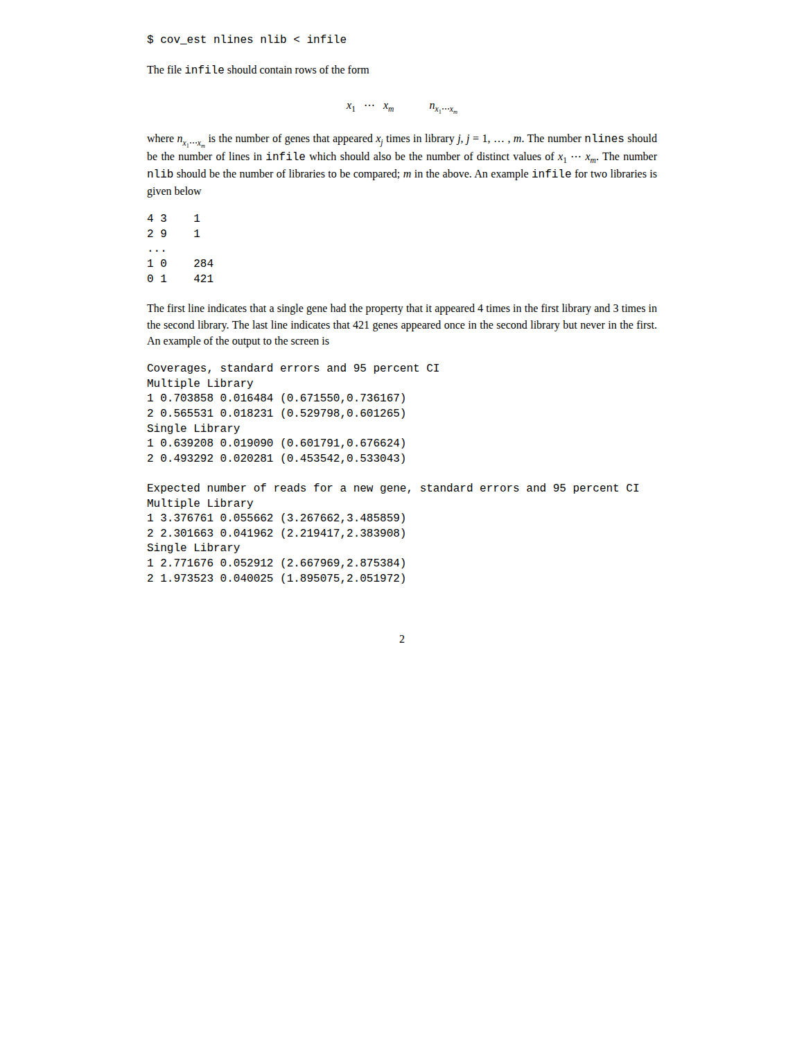$ cov_est nlines nlib < infile
The file infile should contain rows of the form
x1 ⋯ xm nx1⋯xm
where nx1⋯xm is the number of genes that appeared xj times in library j, j = 1, … , m. The number nlines should be the number of lines in infile which should also be the number of distinct values of x1 ⋯ xm. The number nlib should be the number of libraries to be compared; m in the above. An example infile for two libraries is given below
4 3    1
2 9    1
...
1 0    284
0 1    421
The first line indicates that a single gene had the property that it appeared 4 times in the first library and 3 times in the second library. The last line indicates that 421 genes appeared once in the second library but never in the first. An example of the output to the screen is
Coverages, standard errors and 95 percent CI
Multiple Library
1 0.703858 0.016484 (0.671550,0.736167)
2 0.565531 0.018231 (0.529798,0.601265)
Single Library
1 0.639208 0.019090 (0.601791,0.676624)
2 0.493292 0.020281 (0.453542,0.533043)

Expected number of reads for a new gene, standard errors and 95 percent CI
Multiple Library
1 3.376761 0.055662 (3.267662,3.485859)
2 2.301663 0.041962 (2.219417,2.383908)
Single Library
1 2.771676 0.052912 (2.667969,2.875384)
2 1.973523 0.040025 (1.895075,2.051972)
2